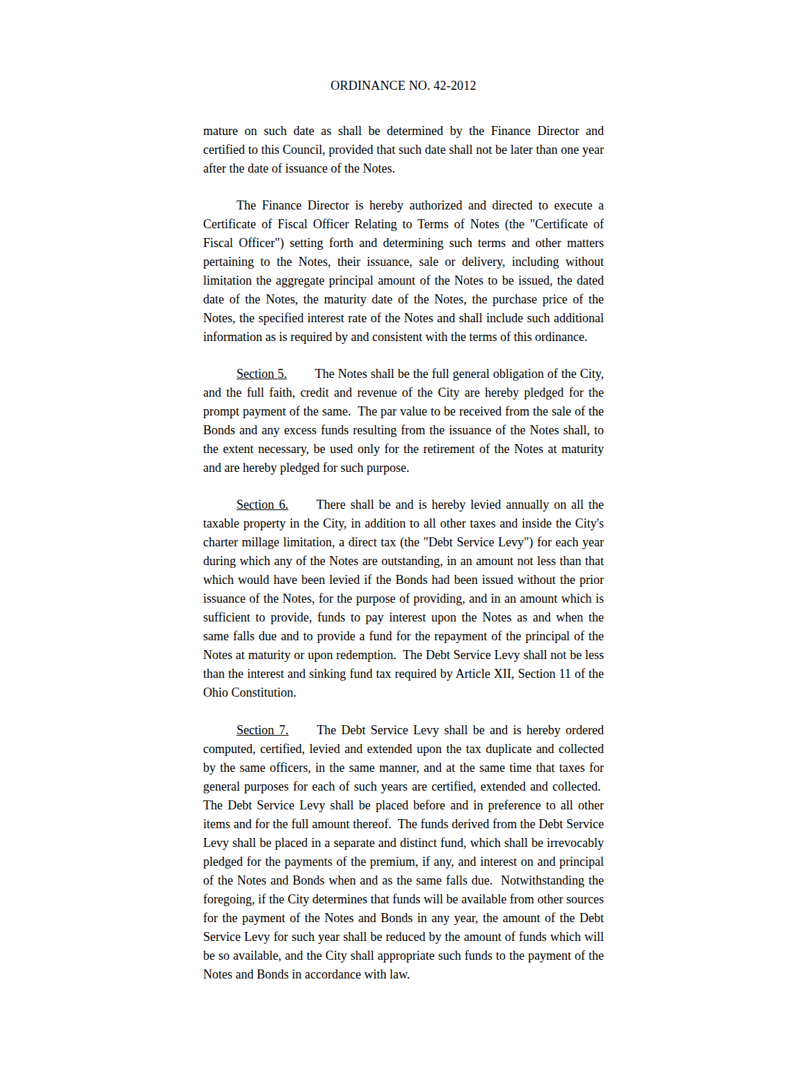ORDINANCE NO. 42-2012
mature on such date as shall be determined by the Finance Director and certified to this Council, provided that such date shall not be later than one year after the date of issuance of the Notes.
The Finance Director is hereby authorized and directed to execute a Certificate of Fiscal Officer Relating to Terms of Notes (the "Certificate of Fiscal Officer") setting forth and determining such terms and other matters pertaining to the Notes, their issuance, sale or delivery, including without limitation the aggregate principal amount of the Notes to be issued, the dated date of the Notes, the maturity date of the Notes, the purchase price of the Notes, the specified interest rate of the Notes and shall include such additional information as is required by and consistent with the terms of this ordinance.
Section 5. The Notes shall be the full general obligation of the City, and the full faith, credit and revenue of the City are hereby pledged for the prompt payment of the same. The par value to be received from the sale of the Bonds and any excess funds resulting from the issuance of the Notes shall, to the extent necessary, be used only for the retirement of the Notes at maturity and are hereby pledged for such purpose.
Section 6. There shall be and is hereby levied annually on all the taxable property in the City, in addition to all other taxes and inside the City's charter millage limitation, a direct tax (the "Debt Service Levy") for each year during which any of the Notes are outstanding, in an amount not less than that which would have been levied if the Bonds had been issued without the prior issuance of the Notes, for the purpose of providing, and in an amount which is sufficient to provide, funds to pay interest upon the Notes as and when the same falls due and to provide a fund for the repayment of the principal of the Notes at maturity or upon redemption. The Debt Service Levy shall not be less than the interest and sinking fund tax required by Article XII, Section 11 of the Ohio Constitution.
Section 7. The Debt Service Levy shall be and is hereby ordered computed, certified, levied and extended upon the tax duplicate and collected by the same officers, in the same manner, and at the same time that taxes for general purposes for each of such years are certified, extended and collected. The Debt Service Levy shall be placed before and in preference to all other items and for the full amount thereof. The funds derived from the Debt Service Levy shall be placed in a separate and distinct fund, which shall be irrevocably pledged for the payments of the premium, if any, and interest on and principal of the Notes and Bonds when and as the same falls due. Notwithstanding the foregoing, if the City determines that funds will be available from other sources for the payment of the Notes and Bonds in any year, the amount of the Debt Service Levy for such year shall be reduced by the amount of funds which will be so available, and the City shall appropriate such funds to the payment of the Notes and Bonds in accordance with law.